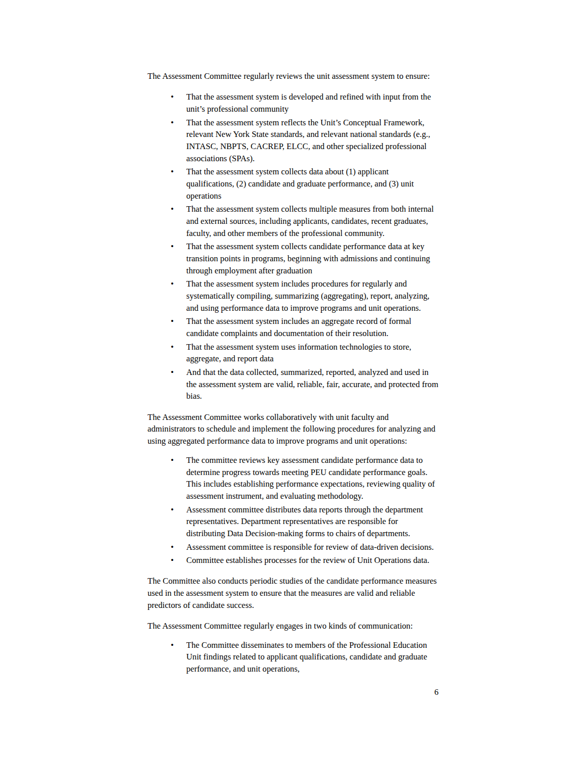The Assessment Committee regularly reviews the unit assessment system to ensure:
That the assessment system is developed and refined with input from the unit’s professional community
That the assessment system reflects the Unit’s Conceptual Framework, relevant New York State standards, and relevant national standards (e.g., INTASC, NBPTS, CACREP, ELCC, and other specialized professional associations (SPAs).
That the assessment system collects data about (1) applicant qualifications, (2) candidate and graduate performance, and (3) unit operations
That the assessment system collects multiple measures from both internal and external sources, including applicants, candidates, recent graduates, faculty, and other members of the professional community.
That the assessment system collects candidate performance data at key transition points in programs, beginning with admissions and continuing through employment after graduation
That the assessment system includes procedures for regularly and systematically compiling, summarizing (aggregating), report, analyzing, and using performance data to improve programs and unit operations.
That the assessment system includes an aggregate record of formal candidate complaints and documentation of their resolution.
That the assessment system uses information technologies to store, aggregate, and report data
And that the data collected, summarized, reported, analyzed and used in the assessment system are valid, reliable, fair, accurate, and protected from bias.
The Assessment Committee works collaboratively with unit faculty and administrators to schedule and implement the following procedures for analyzing and using aggregated performance data to improve programs and unit operations:
The committee reviews key assessment candidate performance data to determine progress towards meeting PEU candidate performance goals. This includes establishing performance expectations, reviewing quality of assessment instrument, and evaluating methodology.
Assessment committee distributes data reports through the department representatives. Department representatives are responsible for distributing Data Decision-making forms to chairs of departments.
Assessment committee is responsible for review of data-driven decisions.
Committee establishes processes for the review of Unit Operations data.
The Committee also conducts periodic studies of the candidate performance measures used in the assessment system to ensure that the measures are valid and reliable predictors of candidate success.
The Assessment Committee regularly engages in two kinds of communication:
The Committee disseminates to members of the Professional Education Unit findings related to applicant qualifications, candidate and graduate performance, and unit operations,
6